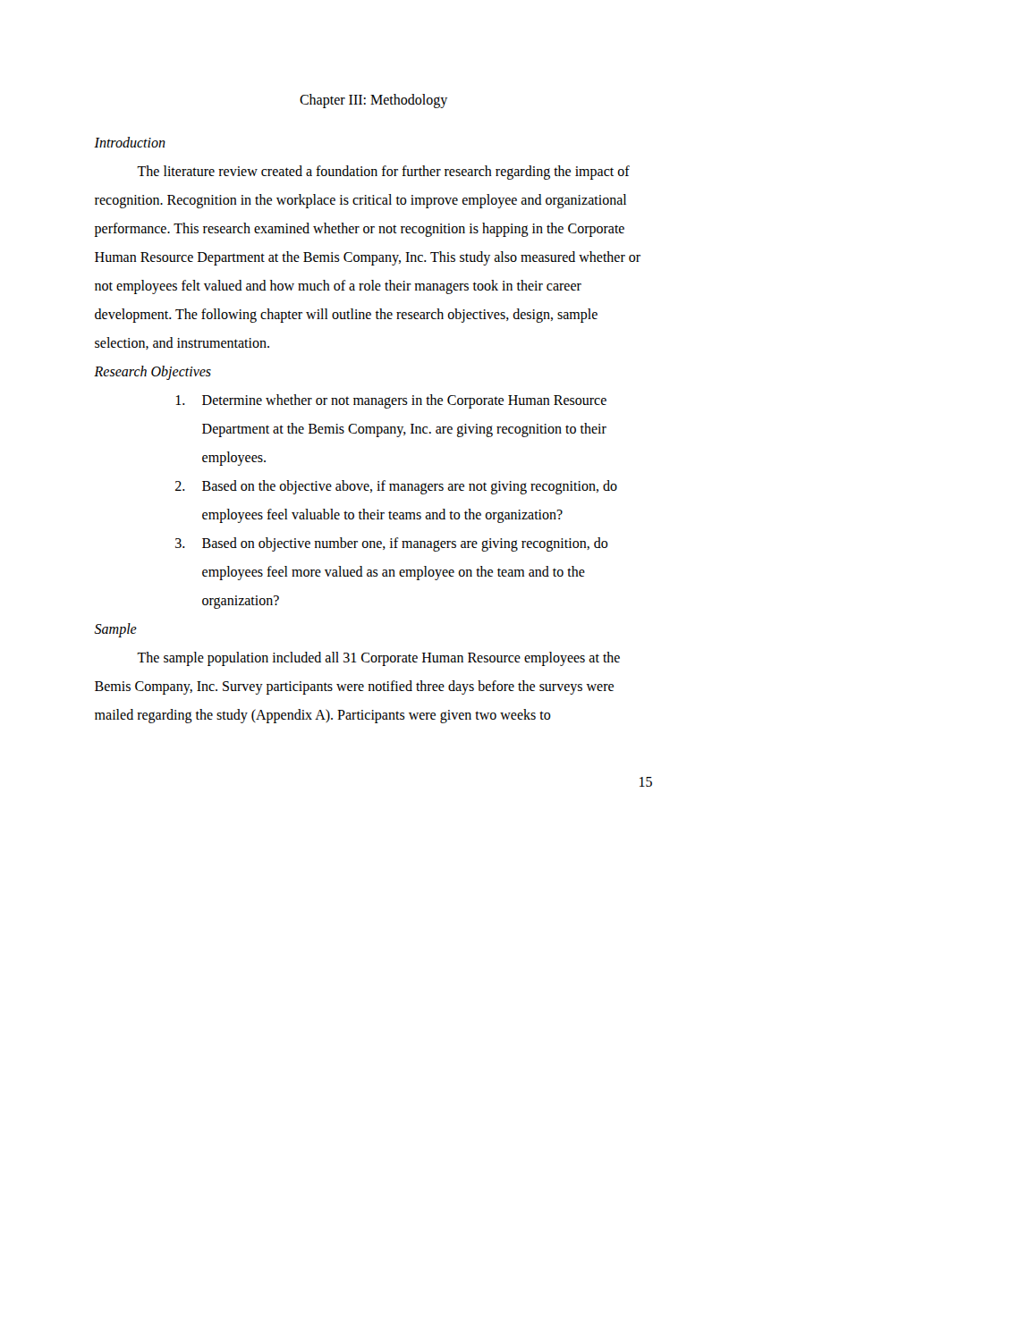Chapter III: Methodology
Introduction
The literature review created a foundation for further research regarding the impact of recognition. Recognition in the workplace is critical to improve employee and organizational performance. This research examined whether or not recognition is happing in the Corporate Human Resource Department at the Bemis Company, Inc. This study also measured whether or not employees felt valued and how much of a role their managers took in their career development. The following chapter will outline the research objectives, design, sample selection, and instrumentation.
Research Objectives
Determine whether or not managers in the Corporate Human Resource Department at the Bemis Company, Inc. are giving recognition to their employees.
Based on the objective above, if managers are not giving recognition, do employees feel valuable to their teams and to the organization?
Based on objective number one, if managers are giving recognition, do employees feel more valued as an employee on the team and to the organization?
Sample
The sample population included all 31 Corporate Human Resource employees at the Bemis Company, Inc. Survey participants were notified three days before the surveys were mailed regarding the study (Appendix A). Participants were given two weeks to
15